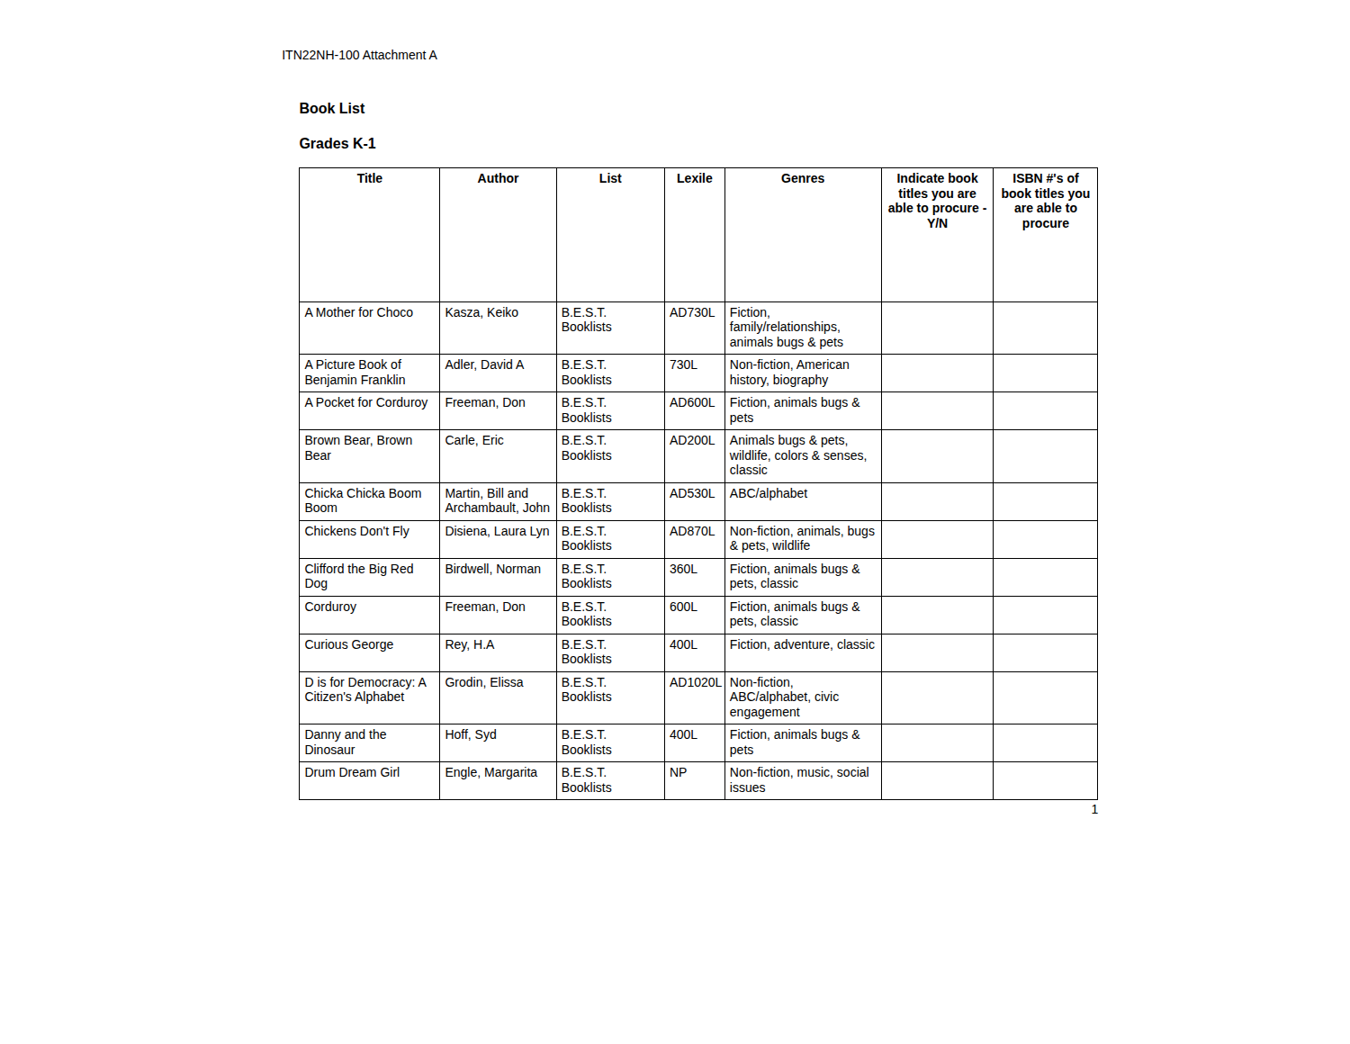ITN22NH-100 Attachment A
Book List
Grades K-1
| Title | Author | List | Lexile | Genres | Indicate book titles you are able to procure - Y/N | ISBN #'s of book titles you are able to procure |
| --- | --- | --- | --- | --- | --- | --- |
| A Mother for Choco | Kasza, Keiko | B.E.S.T. Booklists | AD730L | Fiction, family/relationships, animals bugs & pets | | |
| A Picture Book of Benjamin Franklin | Adler, David A | B.E.S.T. Booklists | 730L | Non-fiction, American history, biography | | |
| A Pocket for Corduroy | Freeman, Don | B.E.S.T. Booklists | AD600L | Fiction, animals bugs & pets | | |
| Brown Bear, Brown Bear | Carle, Eric | B.E.S.T. Booklists | AD200L | Animals bugs & pets, wildlife, colors & senses, classic | | |
| Chicka Chicka Boom Boom | Martin, Bill and Archambault, John | B.E.S.T. Booklists | AD530L | ABC/alphabet | | |
| Chickens Don't Fly | Disiena, Laura Lyn | B.E.S.T. Booklists | AD870L | Non-fiction, animals, bugs & pets, wildlife | | |
| Clifford the Big Red Dog | Birdwell, Norman | B.E.S.T. Booklists | 360L | Fiction, animals bugs & pets, classic | | |
| Corduroy | Freeman, Don | B.E.S.T. Booklists | 600L | Fiction, animals bugs & pets, classic | | |
| Curious George | Rey, H.A | B.E.S.T. Booklists | 400L | Fiction, adventure, classic | | |
| D is for Democracy: A Citizen's Alphabet | Grodin, Elissa | B.E.S.T. Booklists | AD1020L | Non-fiction, ABC/alphabet, civic engagement | | |
| Danny and the Dinosaur | Hoff, Syd | B.E.S.T. Booklists | 400L | Fiction, animals bugs & pets | | |
| Drum Dream Girl | Engle, Margarita | B.E.S.T. Booklists | NP | Non-fiction, music, social issues | | |
1